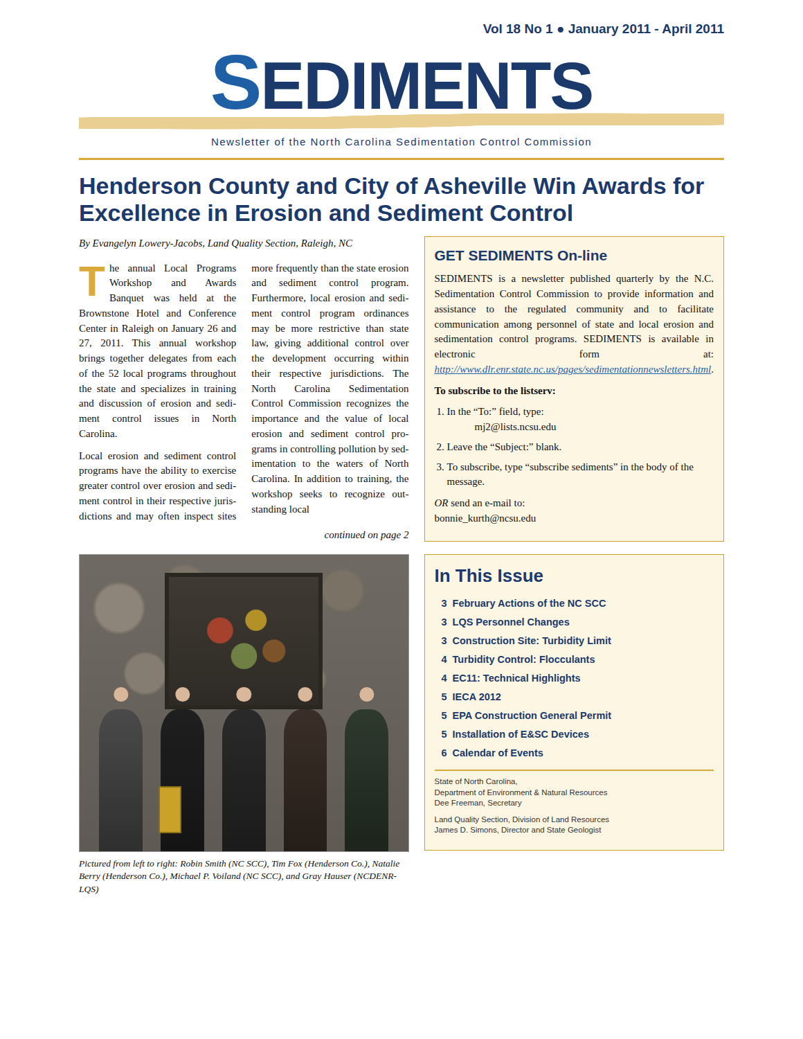Vol 18 No 1 ● January 2011 - April 2011
SEDIMENTS
Newsletter of the North Carolina Sedimentation Control Commission
Henderson County and City of Asheville Win Awards for Excellence in Erosion and Sediment Control
By Evangelyn Lowery-Jacobs, Land Quality Section, Raleigh, NC
The annual Local Programs Workshop and Awards Banquet was held at the Brownstone Hotel and Conference Center in Raleigh on January 26 and 27, 2011. This annual workshop brings together delegates from each of the 52 local programs throughout the state and specializes in training and discussion of erosion and sediment control issues in North Carolina.
Local erosion and sediment control programs have the ability to exercise greater control over erosion and sediment control in their respective jurisdictions and may often inspect sites more frequently than the state erosion and sediment control program. Furthermore, local erosion and sediment control program ordinances may be more restrictive than state law, giving additional control over the development occurring within their respective jurisdictions. The North Carolina Sedimentation Control Commission recognizes the importance and the value of local erosion and sediment control programs in controlling pollution by sedimentation to the waters of North Carolina. In addition to training, the workshop seeks to recognize outstanding local
continued on page 2
Pictured from left to right: Robin Smith (NC SCC), Tim Fox (Henderson Co.), Natalie Berry (Henderson Co.), Michael P. Voiland (NC SCC), and Gray Hauser (NCDENR-LQS)
GET SEDIMENTS On-line
SEDIMENTS is a newsletter published quarterly by the N.C. Sedimentation Control Commission to provide information and assistance to the regulated community and to facilitate communication among personnel of state and local erosion and sedimentation control programs. SEDIMENTS is available in electronic form at: http://www.dlr.enr.state.nc.us/pages/sedimentationnewsletters.html.
To subscribe to the listserv:
In the “To:” field, type: mj2@lists.ncsu.edu
Leave the “Subject:” blank.
To subscribe, type “subscribe sediments” in the body of the message.
OR send an e-mail to:
bonnie_kurth@ncsu.edu
In This Issue
| 3 | February Actions of the NC SCC |
| 3 | LQS Personnel Changes |
| 3 | Construction Site: Turbidity Limit |
| 4 | Turbidity Control: Flocculants |
| 4 | EC11: Technical Highlights |
| 5 | IECA 2012 |
| 5 | EPA Construction General Permit |
| 5 | Installation of E&SC Devices |
| 6 | Calendar of Events |
State of North Carolina,
Department of Environment & Natural Resources
Dee Freeman, Secretary
Land Quality Section, Division of Land Resources
James D. Simons, Director and State Geologist